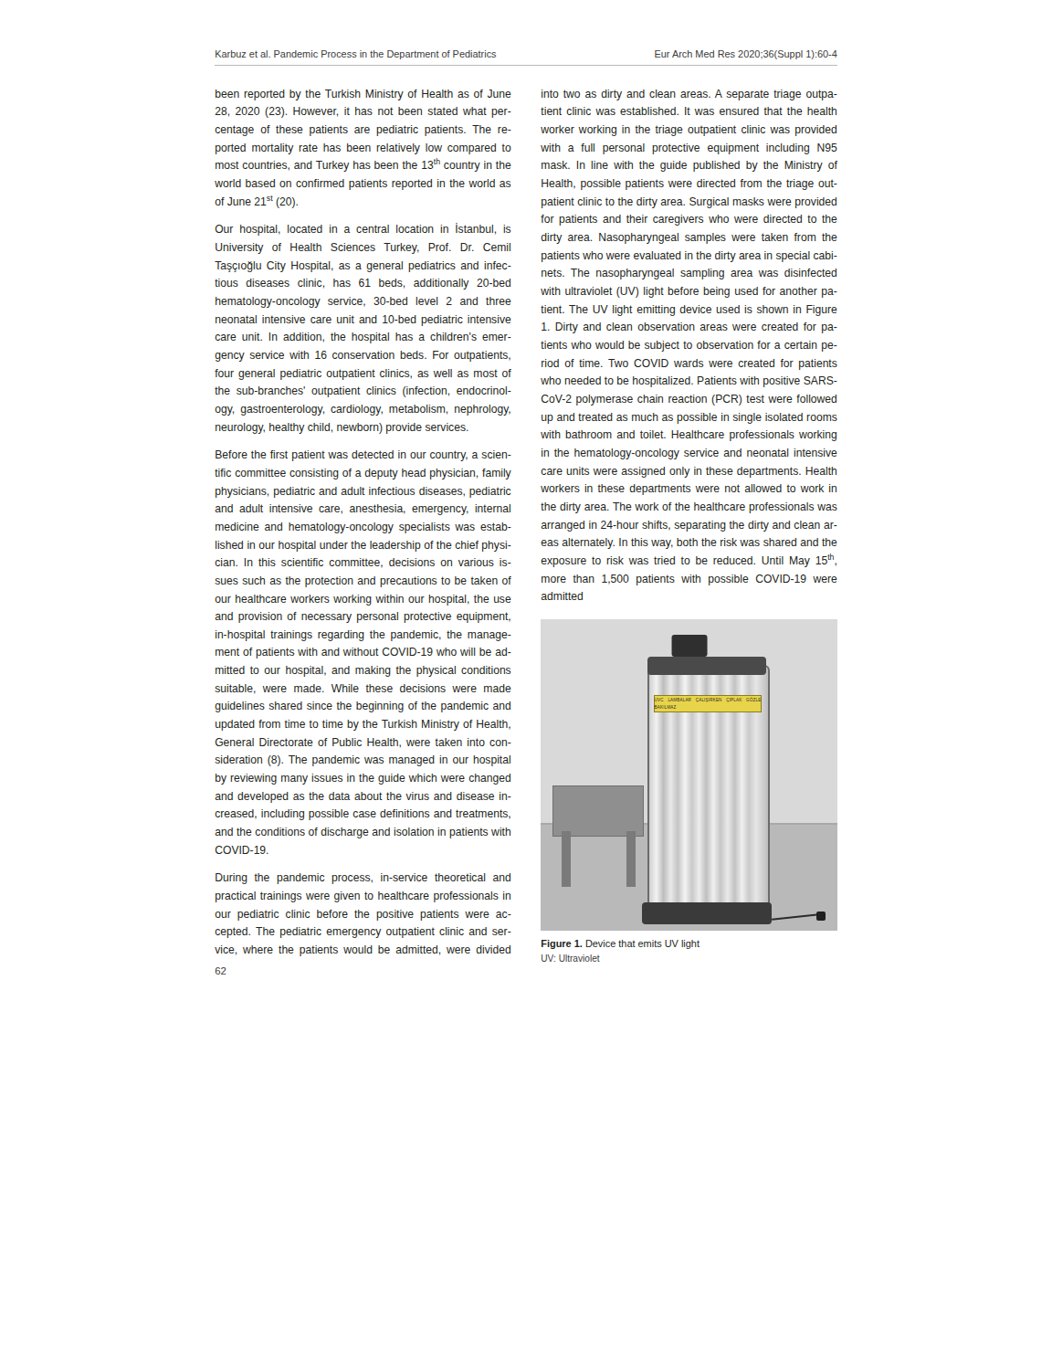Karbuz et al. Pandemic Process in the Department of Pediatrics Eur Arch Med Res 2020;36(Suppl 1):60-4
been reported by the Turkish Ministry of Health as of June 28, 2020 (23). However, it has not been stated what percentage of these patients are pediatric patients. The reported mortality rate has been relatively low compared to most countries, and Turkey has been the 13th country in the world based on confirmed patients reported in the world as of June 21st (20).
Our hospital, located in a central location in İstanbul, is University of Health Sciences Turkey, Prof. Dr. Cemil Taşçıoğlu City Hospital, as a general pediatrics and infectious diseases clinic, has 61 beds, additionally 20-bed hematology-oncology service, 30-bed level 2 and three neonatal intensive care unit and 10-bed pediatric intensive care unit. In addition, the hospital has a children's emergency service with 16 conservation beds. For outpatients, four general pediatric outpatient clinics, as well as most of the sub-branches' outpatient clinics (infection, endocrinology, gastroenterology, cardiology, metabolism, nephrology, neurology, healthy child, newborn) provide services.
Before the first patient was detected in our country, a scientific committee consisting of a deputy head physician, family physicians, pediatric and adult infectious diseases, pediatric and adult intensive care, anesthesia, emergency, internal medicine and hematology-oncology specialists was established in our hospital under the leadership of the chief physician. In this scientific committee, decisions on various issues such as the protection and precautions to be taken of our healthcare workers working within our hospital, the use and provision of necessary personal protective equipment, in-hospital trainings regarding the pandemic, the management of patients with and without COVID-19 who will be admitted to our hospital, and making the physical conditions suitable, were made. While these decisions were made guidelines shared since the beginning of the pandemic and updated from time to time by the Turkish Ministry of Health, General Directorate of Public Health, were taken into consideration (8). The pandemic was managed in our hospital by reviewing many issues in the guide which were changed and developed as the data about the virus and disease increased, including possible case definitions and treatments, and the conditions of discharge and isolation in patients with COVID-19.
During the pandemic process, in-service theoretical and practical trainings were given to healthcare professionals in our pediatric clinic before the positive patients were accepted. The pediatric emergency outpatient clinic and service, where the patients would be admitted, were divided into two as dirty and clean areas. A separate triage outpatient clinic was established. It was ensured that the health worker working in the triage outpatient clinic was provided with a full personal protective equipment including N95 mask. In line with the guide published by the Ministry of Health, possible patients were directed from the triage outpatient clinic to the dirty area. Surgical masks were provided for patients and their caregivers who were directed to the dirty area. Nasopharyngeal samples were taken from the patients who were evaluated in the dirty area in special cabinets. The nasopharyngeal sampling area was disinfected with ultraviolet (UV) light before being used for another patient. The UV light emitting device used is shown in Figure 1. Dirty and clean observation areas were created for patients who would be subject to observation for a certain period of time. Two COVID wards were created for patients who needed to be hospitalized. Patients with positive SARS-CoV-2 polymerase chain reaction (PCR) test were followed up and treated as much as possible in single isolated rooms with bathroom and toilet. Healthcare professionals working in the hematology-oncology service and neonatal intensive care units were assigned only in these departments. Health workers in these departments were not allowed to work in the dirty area. The work of the healthcare professionals was arranged in 24-hour shifts, separating the dirty and clean areas alternately. In this way, both the risk was shared and the exposure to risk was tried to be reduced. Until May 15th, more than 1,500 patients with possible COVID-19 were admitted
UVC LAMBALAR ÇALIŞIRKEN ÇIPLAK GÖZLE BAKILMAZ
Figure 1. Device that emits UV light UV: Ultraviolet
62